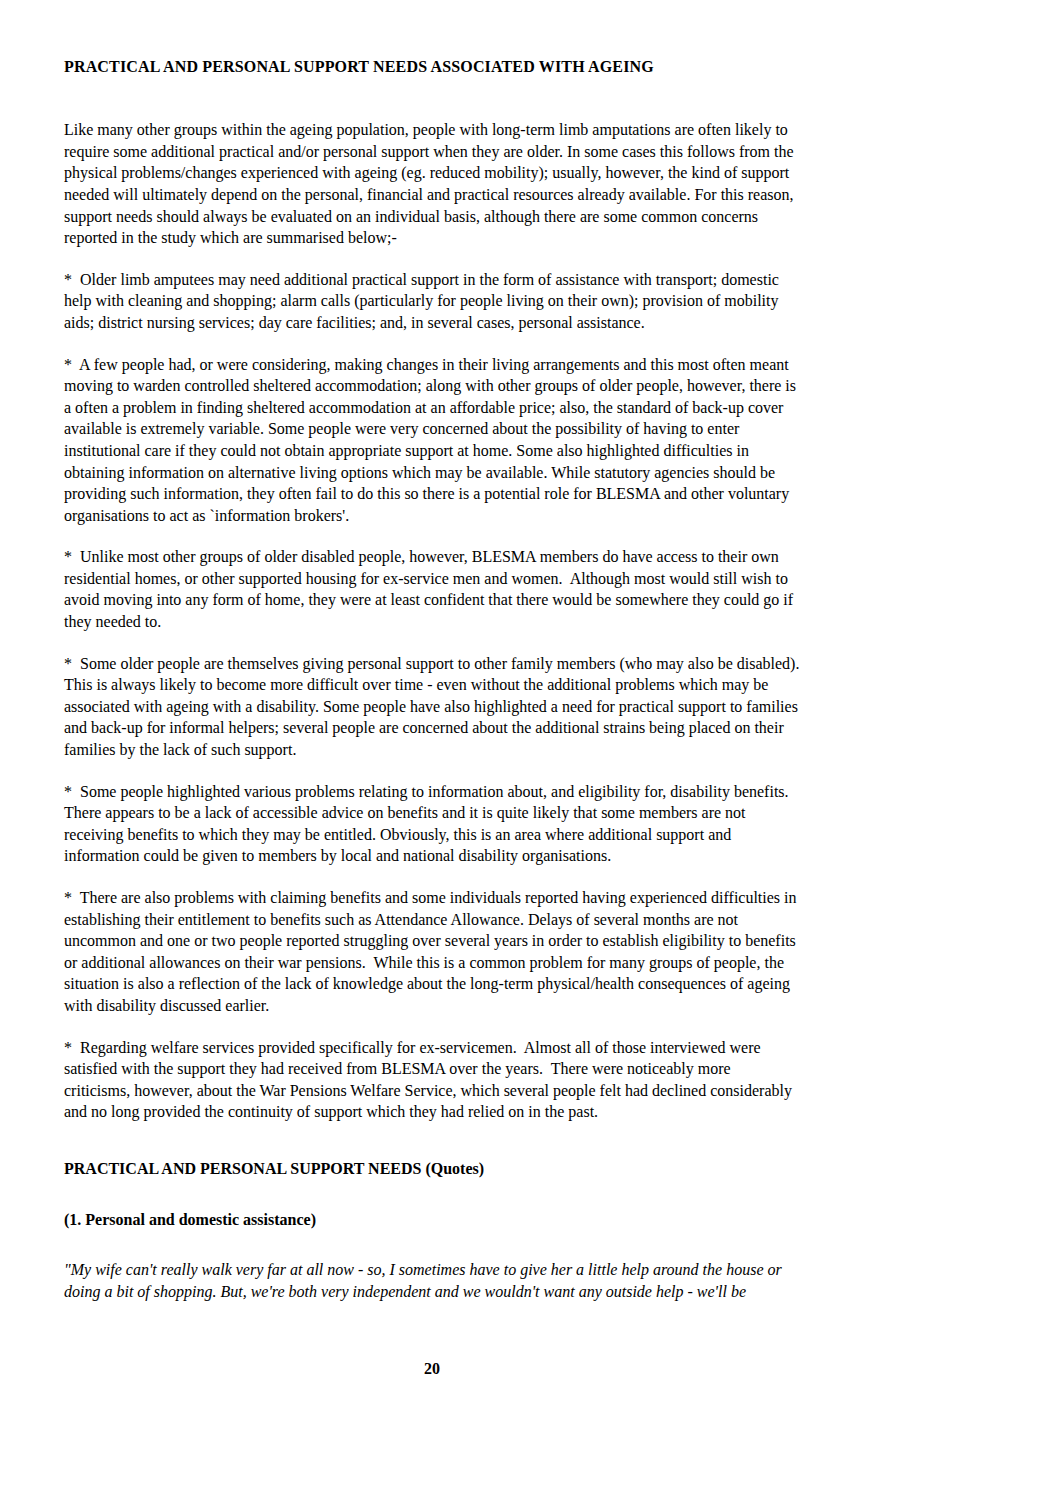PRACTICAL AND PERSONAL SUPPORT NEEDS ASSOCIATED WITH AGEING
Like many other groups within the ageing population, people with long-term limb amputations are often likely to require some additional practical and/or personal support when they are older. In some cases this follows from the physical problems/changes experienced with ageing (eg. reduced mobility); usually, however, the kind of support needed will ultimately depend on the personal, financial and practical resources already available. For this reason, support needs should always be evaluated on an individual basis, although there are some common concerns reported in the study which are summarised below;-
* Older limb amputees may need additional practical support in the form of assistance with transport; domestic help with cleaning and shopping; alarm calls (particularly for people living on their own); provision of mobility aids; district nursing services; day care facilities; and, in several cases, personal assistance.
* A few people had, or were considering, making changes in their living arrangements and this most often meant moving to warden controlled sheltered accommodation; along with other groups of older people, however, there is a often a problem in finding sheltered accommodation at an affordable price; also, the standard of back-up cover available is extremely variable. Some people were very concerned about the possibility of having to enter institutional care if they could not obtain appropriate support at home. Some also highlighted difficulties in obtaining information on alternative living options which may be available. While statutory agencies should be providing such information, they often fail to do this so there is a potential role for BLESMA and other voluntary organisations to act as `information brokers'.
* Unlike most other groups of older disabled people, however, BLESMA members do have access to their own residential homes, or other supported housing for ex-service men and women. Although most would still wish to avoid moving into any form of home, they were at least confident that there would be somewhere they could go if they needed to.
* Some older people are themselves giving personal support to other family members (who may also be disabled). This is always likely to become more difficult over time - even without the additional problems which may be associated with ageing with a disability. Some people have also highlighted a need for practical support to families and back-up for informal helpers; several people are concerned about the additional strains being placed on their families by the lack of such support.
* Some people highlighted various problems relating to information about, and eligibility for, disability benefits. There appears to be a lack of accessible advice on benefits and it is quite likely that some members are not receiving benefits to which they may be entitled. Obviously, this is an area where additional support and information could be given to members by local and national disability organisations.
* There are also problems with claiming benefits and some individuals reported having experienced difficulties in establishing their entitlement to benefits such as Attendance Allowance. Delays of several months are not uncommon and one or two people reported struggling over several years in order to establish eligibility to benefits or additional allowances on their war pensions. While this is a common problem for many groups of people, the situation is also a reflection of the lack of knowledge about the long-term physical/health consequences of ageing with disability discussed earlier.
* Regarding welfare services provided specifically for ex-servicemen. Almost all of those interviewed were satisfied with the support they had received from BLESMA over the years. There were noticeably more criticisms, however, about the War Pensions Welfare Service, which several people felt had declined considerably and no long provided the continuity of support which they had relied on in the past.
PRACTICAL AND PERSONAL SUPPORT NEEDS (Quotes)
(1. Personal and domestic assistance)
"My wife can't really walk very far at all now - so, I sometimes have to give her a little help around the house or doing a bit of shopping. But, we're both very independent and we wouldn't want any outside help - we'll be
20